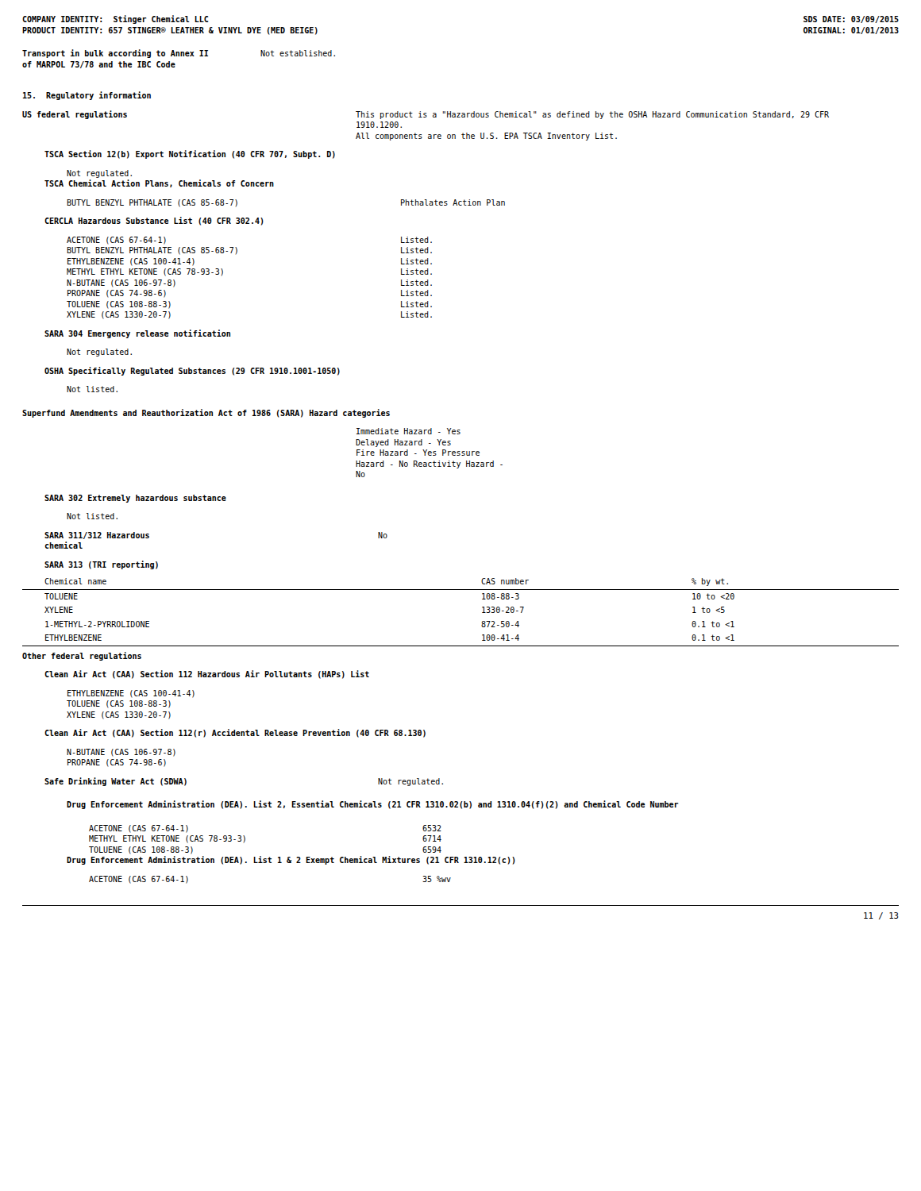COMPANY IDENTITY: Stinger Chemical LLC
SDS DATE: 03/09/2015
PRODUCT IDENTITY: 657 STINGER® LEATHER & VINYL DYE (MED BEIGE)
ORIGINAL: 01/01/2013
Transport in bulk according to Annex II
Not established.
of MARPOL 73/78 and the IBC Code
15. Regulatory information
US federal regulations
This product is a "Hazardous Chemical" as defined by the OSHA Hazard Communication Standard, 29 CFR
1910.1200.
All components are on the U.S. EPA TSCA Inventory List.
TSCA Section 12(b) Export Notification (40 CFR 707, Subpt. D)
Not regulated.
TSCA Chemical Action Plans, Chemicals of Concern
BUTYL BENZYL PHTHALATE (CAS 85-68-7)
Phthalates Action Plan
CERCLA Hazardous Substance List (40 CFR 302.4)
ACETONE (CAS 67-64-1)
Listed.
BUTYL BENZYL PHTHALATE (CAS 85-68-7)
Listed.
ETHYLBENZENE (CAS 100-41-4)
Listed.
METHYL ETHYL KETONE (CAS 78-93-3)
Listed.
N-BUTANE (CAS 106-97-8)
Listed.
PROPANE (CAS 74-98-6)
Listed.
TOLUENE (CAS 108-88-3)
Listed.
XYLENE (CAS 1330-20-7)
Listed.
SARA 304 Emergency release notification
Not regulated.
OSHA Specifically Regulated Substances (29 CFR 1910.1001-1050)
Not listed.
Superfund Amendments and Reauthorization Act of 1986 (SARA) Hazard categories
Immediate Hazard - Yes
Delayed Hazard - Yes
Fire Hazard - Yes Pressure
Hazard - No Reactivity Hazard -
No
SARA 302 Extremely hazardous substance
Not listed.
SARA 311/312 Hazardous
No
chemical
SARA 313 (TRI reporting)
| Chemical name | CAS number | % by wt. |
| --- | --- | --- |
| TOLUENE | 108-88-3 | 10 to <20 |
| XYLENE | 1330-20-7 | 1 to <5 |
| 1-METHYL-2-PYRROLIDONE | 872-50-4 | 0.1 to <1 |
| ETHYLBENZENE | 100-41-4 | 0.1 to <1 |
Other federal regulations
Clean Air Act (CAA) Section 112 Hazardous Air Pollutants (HAPs) List
ETHYLBENZENE (CAS 100-41-4)
TOLUENE (CAS 108-88-3)
XYLENE (CAS 1330-20-7)
Clean Air Act (CAA) Section 112(r) Accidental Release Prevention (40 CFR 68.130)
N-BUTANE (CAS 106-97-8)
PROPANE (CAS 74-98-6)
Safe Drinking Water Act (SDWA)
Not regulated.
Drug Enforcement Administration (DEA). List 2, Essential Chemicals (21 CFR 1310.02(b) and 1310.04(f)(2) and Chemical Code Number
ACETONE (CAS 67-64-1)
6532
METHYL ETHYL KETONE (CAS 78-93-3)
6714
TOLUENE (CAS 108-88-3)
6594
Drug Enforcement Administration (DEA). List 1 & 2 Exempt Chemical Mixtures (21 CFR 1310.12(c))
ACETONE (CAS 67-64-1)
35 %wv
11 / 13